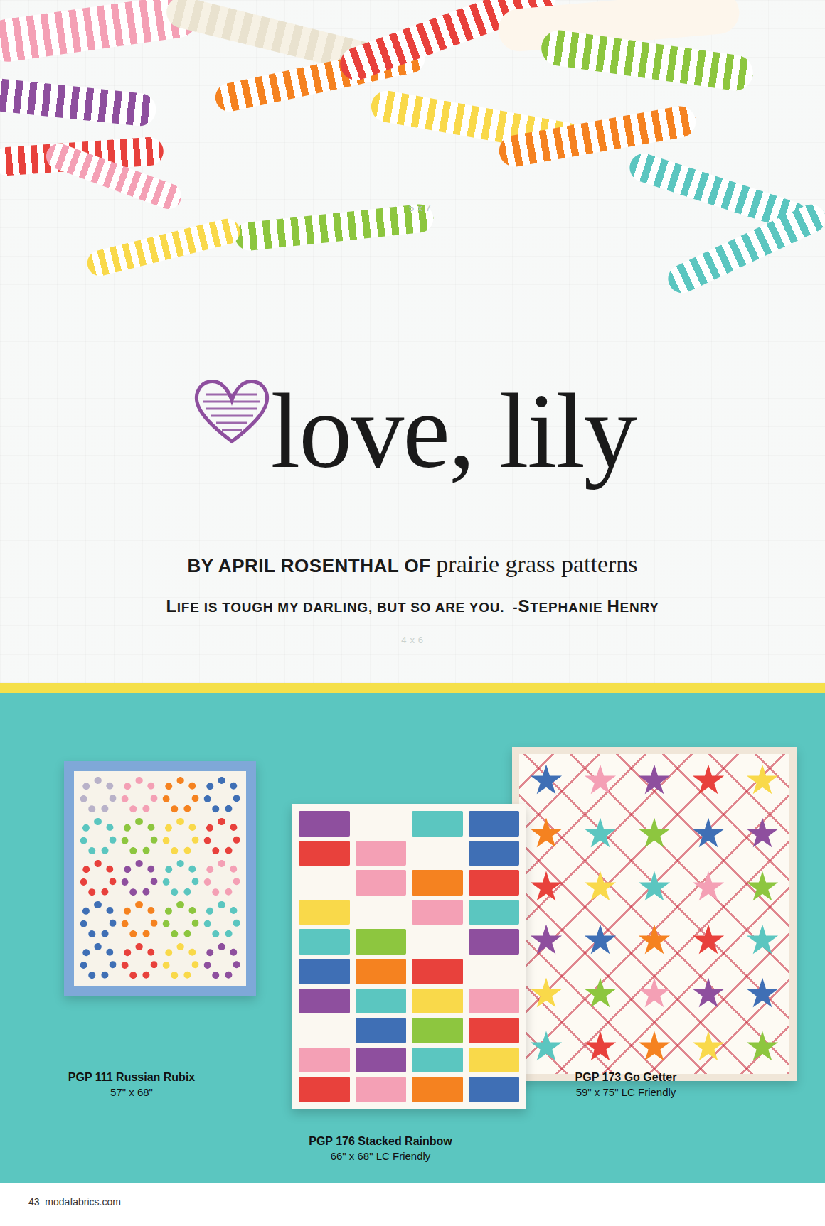5 x 7
love, lily
BY APRIL ROSENTHAL OF prairie grass patterns
LIFE IS TOUGH MY DARLING, BUT SO ARE YOU. -STEPHANIE HENRY
4 x 6
PGP 111 Russian Rubix 57" x 68"
PGP 176 Stacked Rainbow 66" x 68" LC Friendly
PGP 173 Go Getter 59" x 75" LC Friendly
43 modafabrics.com